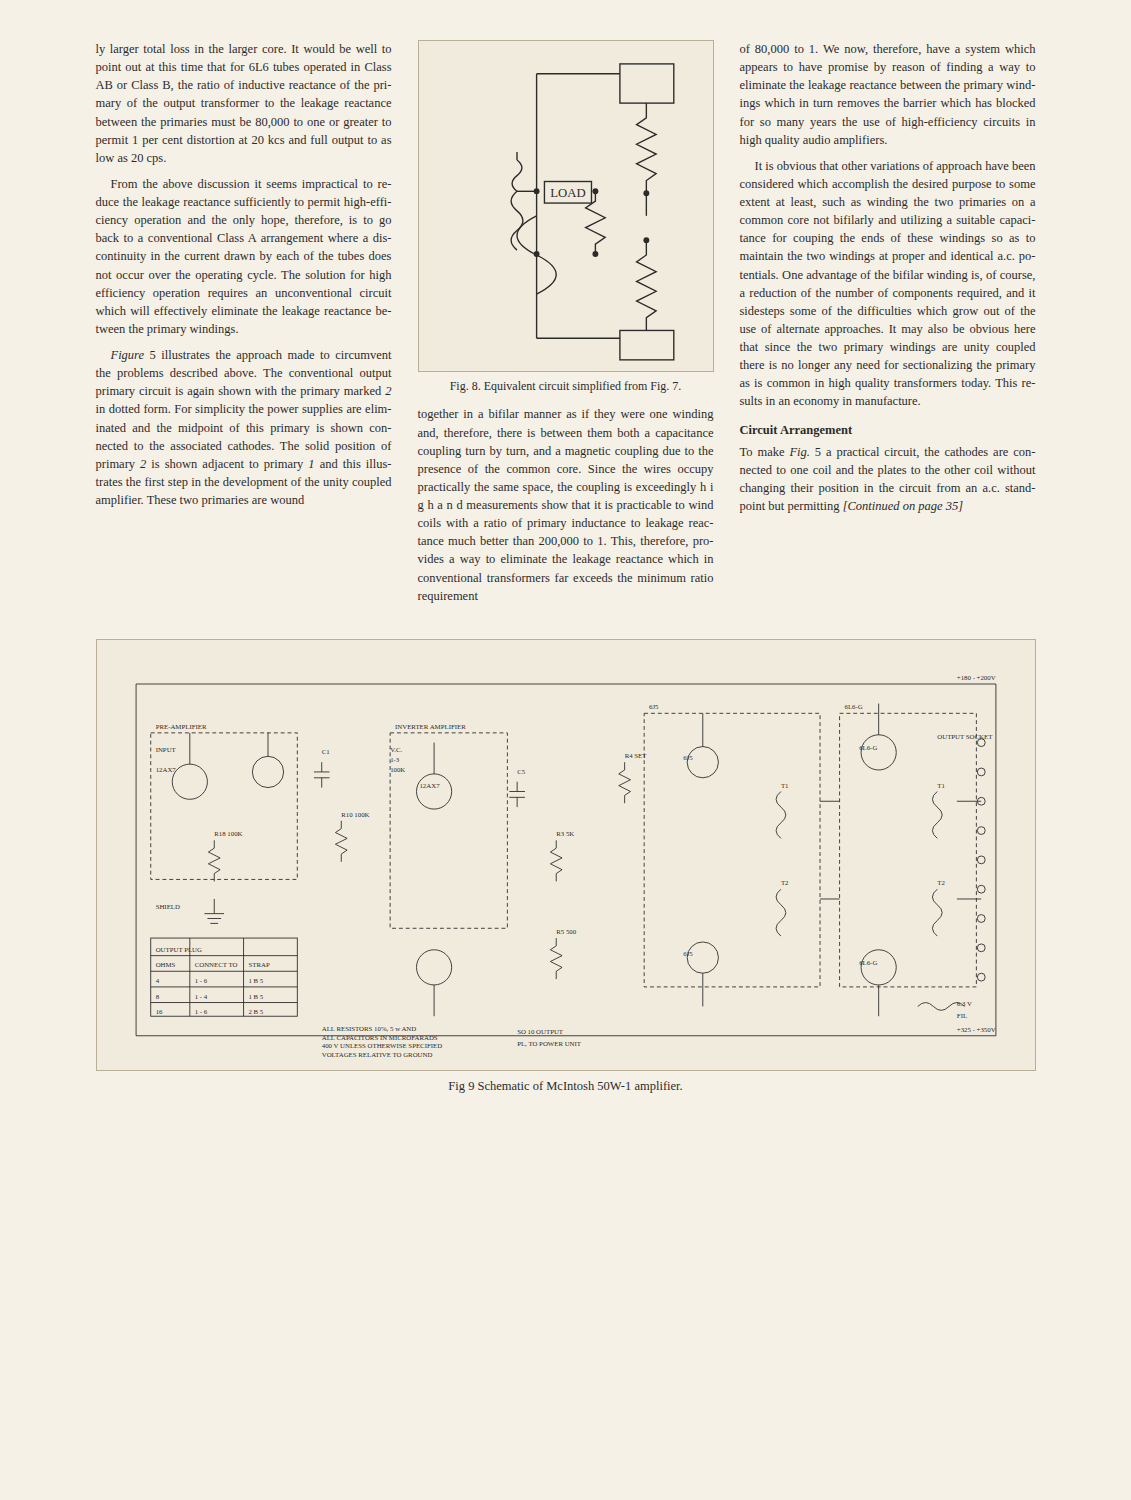ly larger total loss in the larger core. It would be well to point out at this time that for 6L6 tubes operated in Class AB or Class B, the ratio of inductive reactance of the primary of the output transformer to the leakage reactance between the primaries must be 80,000 to one or greater to permit 1 per cent distortion at 20 kcs and full output to as low as 20 cps.
From the above discussion it seems impractical to reduce the leakage reactance sufficiently to permit high-efficiency operation and the only hope, therefore, is to go back to a conventional Class A arrangement where a discontinuity in the current drawn by each of the tubes does not occur over the operating cycle. The solution for high efficiency operation requires an unconventional circuit which will effectively eliminate the leakage reactance between the primary windings.
Figure 5 illustrates the approach made to circumvent the problems described above. The conventional output primary circuit is again shown with the primary marked 2 in dotted form. For simplicity the power supplies are eliminated and the midpoint of this primary is shown connected to the associated cathodes. The solid position of primary 2 is shown adjacent to primary 1 and this illustrates the first step in the development of the unity coupled amplifier. These two primaries are wound
LOAD
Fig. 8. Equivalent circuit simplified from Fig. 7.
together in a bifilar manner as if they were one winding and, therefore, there is between them both a capacitance coupling turn by turn, and a magnetic coupling due to the presence of the common core. Since the wires occupy practically the same space, the coupling is exceedingly h i g h a n d measurements show that it is practicable to wind coils with a ratio of primary inductance to leakage reactance much better than 200,000 to 1. This, therefore, provides a way to eliminate the leakage reactance which in conventional transformers far exceeds the minimum ratio requirement
of 80,000 to 1. We now, therefore, have a system which appears to have promise by reason of finding a way to eliminate the leakage reactance between the primary windings which in turn removes the barrier which has blocked for so many years the use of high-efficiency circuits in high quality audio amplifiers.
It is obvious that other variations of approach have been considered which accomplish the desired purpose to some extent at least, such as winding the two primaries on a common core not bifilarly and utilizing a suitable capacitance for couping the ends of these windings so as to maintain the two windings at proper and identical a.c. potentials. One advantage of the bifilar winding is, of course, a reduction of the number of components required, and it sidesteps some of the difficulties which grow out of the use of alternate approaches. It may also be obvious here that since the two primary windings are unity coupled there is no longer any need for sectionalizing the primary as is common in high quality transformers today. This results in an economy in manufacture.
Circuit Arrangement
To make Fig. 5 a practical circuit, the cathodes are connected to one coil and the plates to the other coil without changing their position in the circuit from an a.c. standpoint but permitting [Continued on page 35]
PRE-AMPLIFIER INVERTER AMPLIFIER 6J5 6L6-G OUTPUT SOCKET OUTPUT PLUG OHMS CONNECT TO STRAP 4 1 - 6 1 B 5 8 1 - 4 1 B 5 16 1 - 6 2 B 5 ALL RESISTORS 10%, 5 w AND ALL CAPACITORS IN MICROFARADS 400 V UNLESS OTHERWISE SPECIFIED VOLTAGES RELATIVE TO GROUND SO 10 OUTPUT PL, TO POWER UNIT +180 - +200V +325 - +350V 6.3 V FIL 12AX7 12AX7 6J5 6J5 6L6-G 6L6-G R3 5K R5 500 R4 SET R18 100K R10 100K C1 C5 T1 T2 T1 T2 INPUT SHIELD V.C. 1-3 100K
Fig 9 Schematic of McIntosh 50W-1 amplifier.